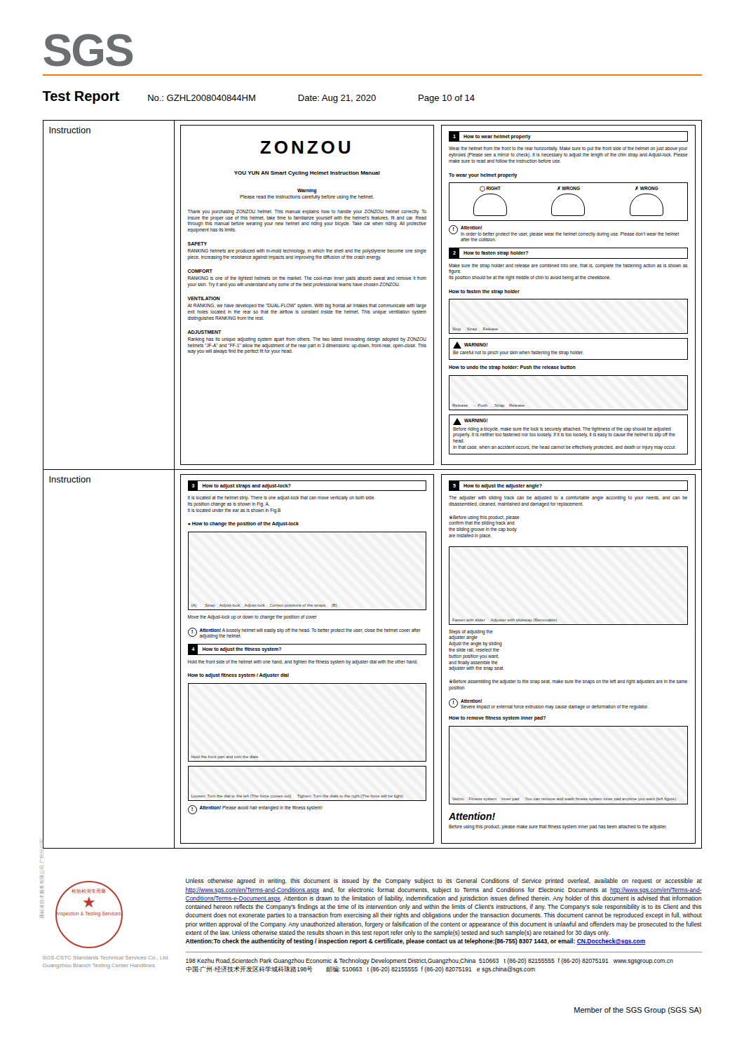SGS
Test Report No.: GZHL2008040844HM Date: Aug 21, 2020 Page 10 of 14
| Instruction | ZONZOU YOU YUN AN Smart Cycling Helmet Instruction Manual Warning Please read the instructions carefully before using the helmet. Thank you purchasing ZONZOU helmet. This manual explains how to handle your ZONZOU helmet correctly. To insure the proper use of this helmet, take time to familiarize yourself with the helmet's features, fit and car. Read through this manual before wearing your new helmet and riding your bicycle. Take car when riding. All protective equipment has its limits. SAFETY RANKING helmets are produced with in-mold technology, in which the shell and the polystyrene become one single piece, increasing the resistance against impacts and improving the diffusion of the crash energy. COMFORT RANKING is one of the lightest helmets on the market. The cool-max inner pads absorb sweat and remove it from your skin. Try it and you will understand why some of the best professional teams have chosen ZONZOU. VENTILATION At RANKING, we have developed the "DUAL-FLOW" system. With big frontal air intakes that communicate with large exit holes located in the rear so that the airflow is constant inside the helmet. This unique ventilation system distinguishes RANKING from the rest. ADJUSTMENT Ranking has its unique adjusting system apart from others. The two latest innovating design adopted by ZONZOU helmets "JF-A" and "FF-1" allow the adjustment of the rear part in 3 dimensions: up-down, front-rear, open-close. This way you will always find the perfect fit for your head. 1 How to wear helmet properly Wear the helmet from the front to the rear horizontally. Make sure to put the front side of the helmet on just above your eybrows (Please see a mirror to check). It is necessary to adjust the length of the chin strap and Adjust-lock. Please make sure to read and follow the instruction before use. To wear your helmet properly ◯ RIGHT ✗ WRONG ✗ WRONG ! Attention! In order to better protect the user, please wear the helmet correctly during use. Please don't wear the helmet after the collision. 2 How to fasten strap holder? Make sure the strap holder and release are combined into one, that is, complete the fastening action as is shown as figure. Its position should be at the right middle of chin to avoid being at the cheekbone. How to fasten the strap holder Stop Strap Release WARNING! Be careful not to pinch your skin when fastening the strap holder. How to undo the strap holder: Push the release button Release → Push Strap Release WARNING! Before riding a bicycle, make sure the lock is securely attached. The tightness of the cap should be adjusted properly. It is neither too fastened nor too loosely. If it is too loosely, it is easy to cause the helmet to slip off the head. In that case, when an accident occurs, the head cannot be effectively protected, and death or injury may occur. |
| Instruction | 3 How to adjust straps and adjust-lock? It is located at the helmet strip. There is one adjust-lock that can move vertically on both side. Its position change as is shown in Fig. A. It is located under the ear as is shown in Fig.B ● How to change the position of the Adjust-lock (A) Strap Adjust-lock Adjust-lock Correct positions of the straps (B) Move the Adjust-lock up or down to change the position of cover ! Attention! A loosely helmet will easily slip off the head. To better protect the user, close the helmet cover after adjusting the helmet. 4 How to adjust the fitness system? Hold the front side of the helmet with one hand, and tighten the fitness system by adjuster dial with the other hand. How to adjust fitness system / Adjuster dial Hold the front part and turn the dials Loosen: Turn the dial to the left (The force comes out) Tighten: Turn the dials to the right (The force will be tight) ! Attention! Please avoid hair entangled in the fitness system! 5 How to adjust the adjuster angle? The adjuster with sliding track can be adjusted to a comfortable angle according to your needs, and can be disassembled, cleaned, maintained and damaged for replacement. ※Before using this product, please confirm that the sliding track and the sliding groove in the cap body are installed in place. Fasten with slider Adjuster with slideway (Removable) Steps of adjusting the adjuster angle Adjust the angle by sliding the slide rail, reselect the button position you want, and finally assemble the adjuster with the snap seat. ※Before assembling the adjuster to the snap seat, make sure the snaps on the left and right adjusters are in the same position ! Attention! Severe impact or external force extrusion may cause damage or deformation of the regulator. How to remove fitness system inner pad? Velcro Fitness system Inner pad You can remove and wash fitness system inner pad anytime you want (left figure). Attention! Before using this product, please make sure that fitness system inner pad has been attached to the adjuster. |
检验检测专用章
★
Inspection & Testing Services
SGS-CSTC Standards Technical Services Co., Ltd.
Guangzhou Branch Testing Center Handlines
通标准技术服务有限公司·广州分公司
Unless otherwise agreed in writing, this document is issued by the Company subject to its General Conditions of Service printed overleaf, available on request or accessible at http://www.sgs.com/en/Terms-and-Conditions.aspx and, for electronic format documents, subject to Terms and Conditions for Electronic Documents at http://www.sgs.com/en/Terms-and-Conditions/Terms-e-Document.aspx. Attention is drawn to the limitation of liability, indemnification and jurisdiction issues defined therein. Any holder of this document is advised that information contained hereon reflects the Company's findings at the time of its intervention only and within the limits of Client's instructions, if any. The Company's sole responsibility is to its Client and this document does not exonerate parties to a transaction from exercising all their rights and obligations under the transaction documents. This document cannot be reproduced except in full, without prior written approval of the Company. Any unauthorized alteration, forgery or falsification of the content or appearance of this document is unlawful and offenders may be prosecuted to the fullest extent of the law. Unless otherwise stated the results shown in this test report refer only to the sample(s) tested and such sample(s) are retained for 30 days only.
Attention:To check the authenticity of testing / inspection report & certificate, please contact us at telephone:(86-755) 8307 1443, or email: CN.Doccheck@sgs.com
198 Kezhu Road,Scientech Park Guangzhou Economic & Technology Development District,Guangzhou,China 510663 t (86-20) 82155555 f (86-20) 82075191 www.sgsgroup.com.cn
中国·广州·经济技术开发区科学城科珠路198号 邮编: 510663 t (86-20) 82155555 f (86-20) 82075191 e sgs.china@sgs.com
Member of the SGS Group (SGS SA)